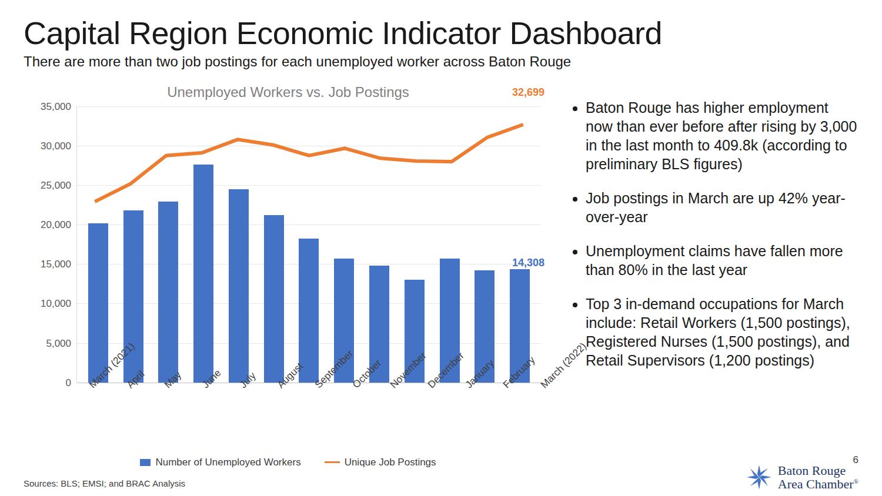Capital Region Economic Indicator Dashboard
There are more than two job postings for each unemployed worker across Baton Rouge
Unemployed Workers vs. Job Postings
35,000
30,000
25,000
20,000
15,000
10,000
5,000
0
32,699
14,308
March (2021) April May June July August September October November December January February March (2022)
Number of Unemployed Workers Unique Job Postings
Baton Rouge has higher employment now than ever before after rising by 3,000 in the last month to 409.8k (according to preliminary BLS figures)
Job postings in March are up 42% year-over-year
Unemployment claims have fallen more than 80% in the last year
Top 3 in-demand occupations for March include: Retail Workers (1,500 postings), Registered Nurses (1,500 postings), and Retail Supervisors (1,200 postings)
Sources: BLS; EMSI; and BRAC Analysis
6
Baton Rouge
Area Chamber®